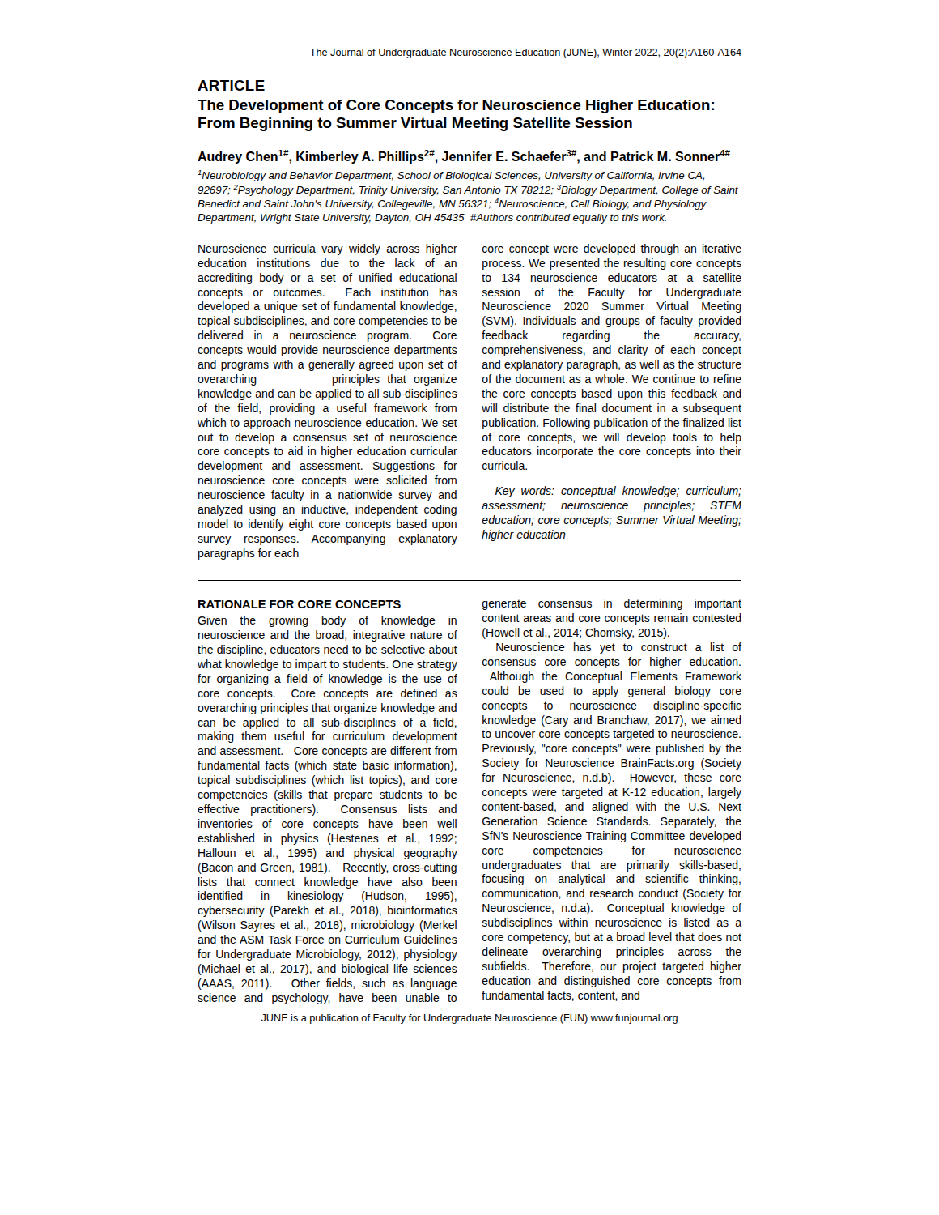The Journal of Undergraduate Neuroscience Education (JUNE), Winter 2022, 20(2):A160-A164
ARTICLE
The Development of Core Concepts for Neuroscience Higher Education: From Beginning to Summer Virtual Meeting Satellite Session
Audrey Chen1#, Kimberley A. Phillips2#, Jennifer E. Schaefer3#, and Patrick M. Sonner4#
1Neurobiology and Behavior Department, School of Biological Sciences, University of California, Irvine CA, 92697; 2Psychology Department, Trinity University, San Antonio TX 78212; 3Biology Department, College of Saint Benedict and Saint John's University, Collegeville, MN 56321; 4Neuroscience, Cell Biology, and Physiology Department, Wright State University, Dayton, OH 45435 #Authors contributed equally to this work.
Neuroscience curricula vary widely across higher education institutions due to the lack of an accrediting body or a set of unified educational concepts or outcomes. Each institution has developed a unique set of fundamental knowledge, topical subdisciplines, and core competencies to be delivered in a neuroscience program. Core concepts would provide neuroscience departments and programs with a generally agreed upon set of overarching principles that organize knowledge and can be applied to all sub-disciplines of the field, providing a useful framework from which to approach neuroscience education. We set out to develop a consensus set of neuroscience core concepts to aid in higher education curricular development and assessment. Suggestions for neuroscience core concepts were solicited from neuroscience faculty in a nationwide survey and analyzed using an inductive, independent coding model to identify eight core concepts based upon survey responses. Accompanying explanatory paragraphs for each
core concept were developed through an iterative process. We presented the resulting core concepts to 134 neuroscience educators at a satellite session of the Faculty for Undergraduate Neuroscience 2020 Summer Virtual Meeting (SVM). Individuals and groups of faculty provided feedback regarding the accuracy, comprehensiveness, and clarity of each concept and explanatory paragraph, as well as the structure of the document as a whole. We continue to refine the core concepts based upon this feedback and will distribute the final document in a subsequent publication. Following publication of the finalized list of core concepts, we will develop tools to help educators incorporate the core concepts into their curricula.
Key words: conceptual knowledge; curriculum; assessment; neuroscience principles; STEM education; core concepts; Summer Virtual Meeting; higher education
Rationale for Core Concepts
Given the growing body of knowledge in neuroscience and the broad, integrative nature of the discipline, educators need to be selective about what knowledge to impart to students. One strategy for organizing a field of knowledge is the use of core concepts. Core concepts are defined as overarching principles that organize knowledge and can be applied to all sub-disciplines of a field, making them useful for curriculum development and assessment. Core concepts are different from fundamental facts (which state basic information), topical subdisciplines (which list topics), and core competencies (skills that prepare students to be effective practitioners). Consensus lists and inventories of core concepts have been well established in physics (Hestenes et al., 1992; Halloun et al., 1995) and physical geography (Bacon and Green, 1981). Recently, cross-cutting lists that connect knowledge have also been identified in kinesiology (Hudson, 1995), cybersecurity (Parekh et al., 2018), bioinformatics (Wilson Sayres et al., 2018), microbiology (Merkel and the ASM Task Force on Curriculum Guidelines for Undergraduate Microbiology, 2012), physiology (Michael et al., 2017), and biological life sciences (AAAS, 2011). Other fields, such as language science and psychology, have been unable to generate consensus in determining important content areas and core concepts remain contested (Howell et al., 2014; Chomsky, 2015).
Neuroscience has yet to construct a list of consensus core concepts for higher education. Although the Conceptual Elements Framework could be used to apply general biology core concepts to neuroscience discipline-specific knowledge (Cary and Branchaw, 2017), we aimed to uncover core concepts targeted to neuroscience. Previously, "core concepts" were published by the Society for Neuroscience BrainFacts.org (Society for Neuroscience, n.d.b). However, these core concepts were targeted at K-12 education, largely content-based, and aligned with the U.S. Next Generation Science Standards. Separately, the SfN's Neuroscience Training Committee developed core competencies for neuroscience undergraduates that are primarily skills-based, focusing on analytical and scientific thinking, communication, and research conduct (Society for Neuroscience, n.d.a). Conceptual knowledge of subdisciplines within neuroscience is listed as a core competency, but at a broad level that does not delineate overarching principles across the subfields. Therefore, our project targeted higher education and distinguished core concepts from fundamental facts, content, and
JUNE is a publication of Faculty for Undergraduate Neuroscience (FUN) www.funjournal.org